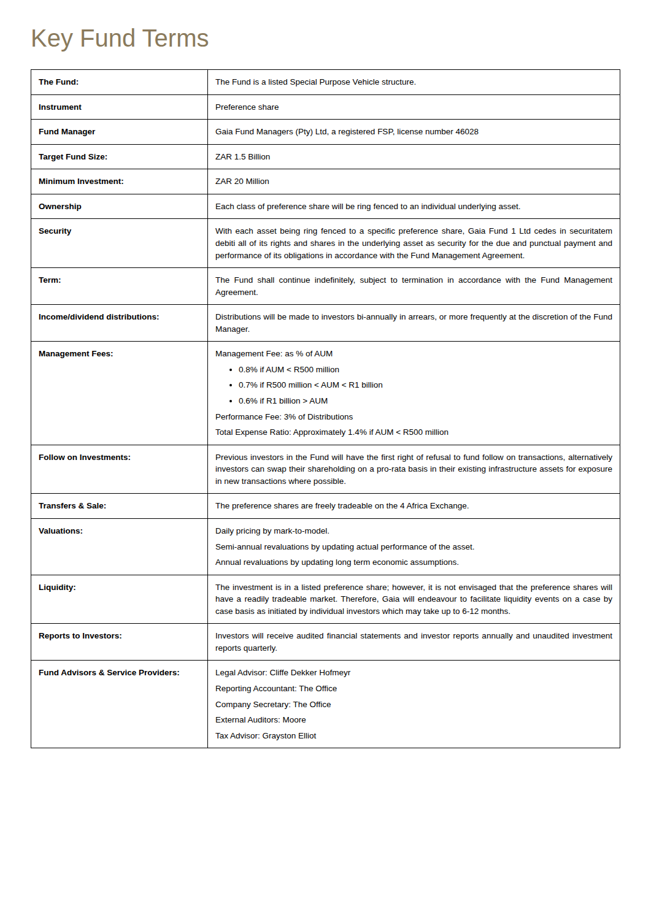Key Fund Terms
| The Fund: | The Fund is a listed Special Purpose Vehicle structure. |
| Instrument | Preference share |
| Fund Manager | Gaia Fund Managers (Pty) Ltd, a registered FSP, license number 46028 |
| Target Fund Size: | ZAR 1.5 Billion |
| Minimum Investment: | ZAR 20 Million |
| Ownership | Each class of preference share will be ring fenced to an individual underlying asset. |
| Security | With each asset being ring fenced to a specific preference share, Gaia Fund 1 Ltd cedes in securitatem debiti all of its rights and shares in the underlying asset as security for the due and punctual payment and performance of its obligations in accordance with the Fund Management Agreement. |
| Term: | The Fund shall continue indefinitely, subject to termination in accordance with the Fund Management Agreement. |
| Income/dividend distributions: | Distributions will be made to investors bi-annually in arrears, or more frequently at the discretion of the Fund Manager. |
| Management Fees: | Management Fee: as % of AUM 0.8% if AUM < R500 million 0.7% if R500 million < AUM < R1 billion 0.6% if R1 billion > AUM Performance Fee: 3% of Distributions Total Expense Ratio: Approximately 1.4% if AUM < R500 million |
| Follow on Investments: | Previous investors in the Fund will have the first right of refusal to fund follow on transactions, alternatively investors can swap their shareholding on a pro-rata basis in their existing infrastructure assets for exposure in new transactions where possible. |
| Transfers & Sale: | The preference shares are freely tradeable on the 4 Africa Exchange. |
| Valuations: | Daily pricing by mark-to-model. Semi-annual revaluations by updating actual performance of the asset. Annual revaluations by updating long term economic assumptions. |
| Liquidity: | The investment is in a listed preference share; however, it is not envisaged that the preference shares will have a readily tradeable market. Therefore, Gaia will endeavour to facilitate liquidity events on a case by case basis as initiated by individual investors which may take up to 6-12 months. |
| Reports to Investors: | Investors will receive audited financial statements and investor reports annually and unaudited investment reports quarterly. |
| Fund Advisors & Service Providers: | Legal Advisor: Cliffe Dekker Hofmeyr Reporting Accountant: The Office Company Secretary: The Office External Auditors: Moore Tax Advisor: Grayston Elliot |